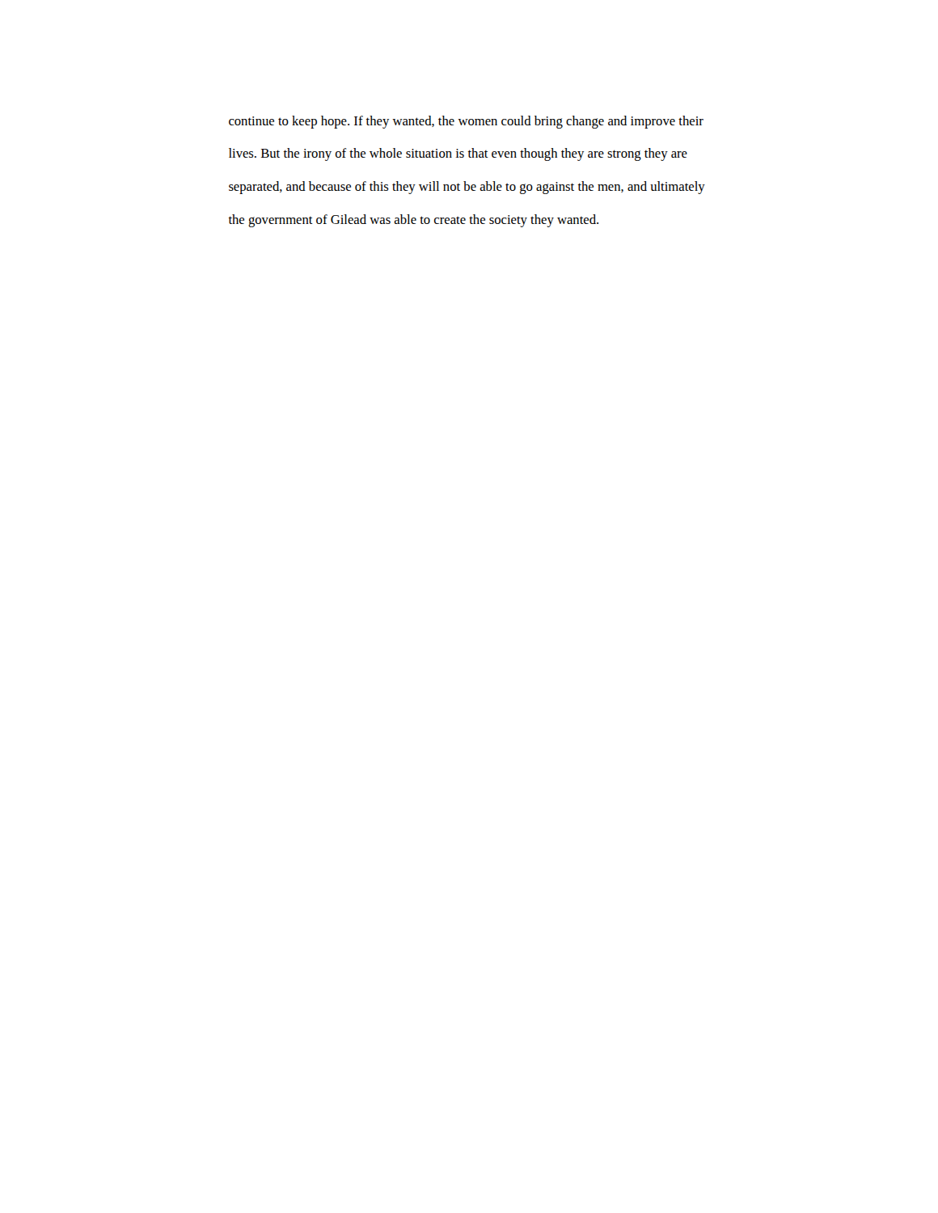continue to keep hope. If they wanted, the women could bring change and improve their lives. But the irony of the whole situation is that even though they are strong they are separated, and because of this they will not be able to go against the men, and ultimately the government of Gilead was able to create the society they wanted.